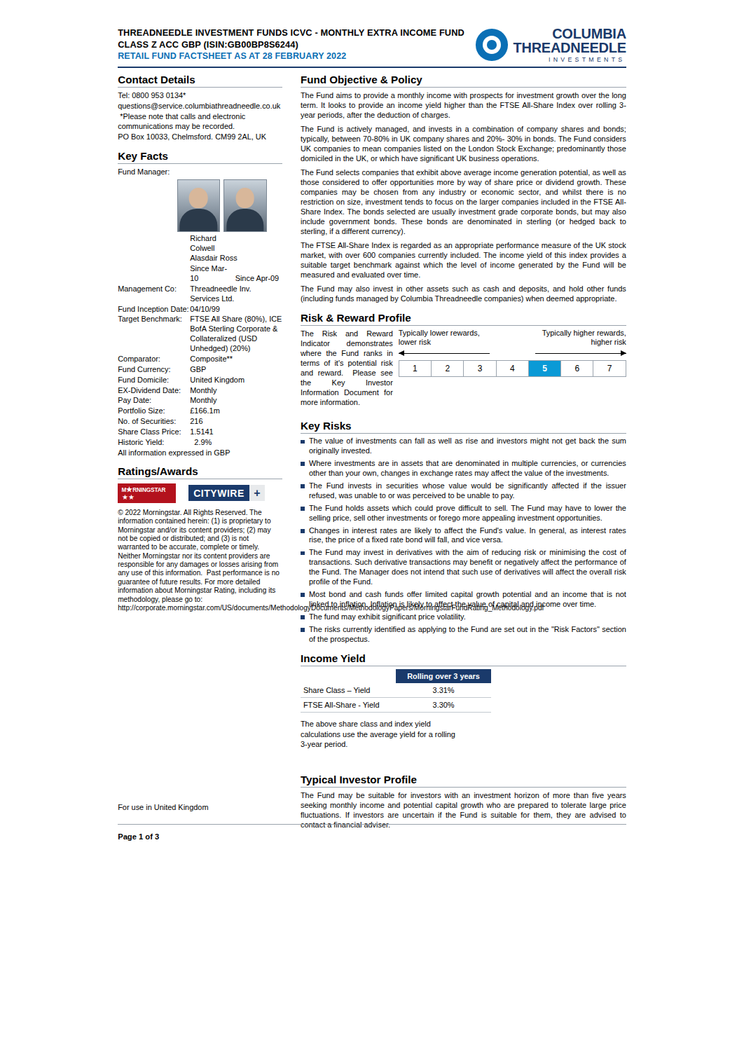THREADNEEDLE INVESTMENT FUNDS ICVC - MONTHLY EXTRA INCOME FUND
CLASS Z ACC GBP (ISIN:GB00BP8S6244)
RETAIL FUND FACTSHEET AS AT 28 FEBRUARY 2022
COLUMBIA THREADNEEDLE
INVESTMENTS
Contact Details
Tel: 0800 953 0134*
questions@service.columbiathreadneedle.co.uk
*Please note that calls and electronic communications may be recorded.
PO Box 10033, Chelmsford. CM99 2AL, UK
Key Facts
| Fund Manager: | |
| | Richard Colwell Alasdair Ross |
| | Since Mar-10 Since Apr-09 |
| Management Co: | Threadneedle Inv. Services Ltd. |
| Fund Inception Date: | 04/10/99 |
| Target Benchmark: | FTSE All Share (80%), ICE BofA Sterling Corporate & Collateralized (USD Unhedged) (20%) |
| Comparator: | Composite** |
| Fund Currency: | GBP |
| Fund Domicile: | United Kingdom |
| EX-Dividend Date: | Monthly |
| Pay Date: | Monthly |
| Portfolio Size: | £166.1m |
| No. of Securities: | 216 |
| Share Class Price: | 1.5141 |
| Historic Yield: | 2.9% |
All information expressed in GBP
Ratings/Awards
M★RNINGSTAR
★★
CITYWIRE
+
© 2022 Morningstar. All Rights Reserved. The information contained herein: (1) is proprietary to Morningstar and/or its content providers; (2) may not be copied or distributed; and (3) is not warranted to be accurate, complete or timely. Neither Morningstar nor its content providers are responsible for any damages or losses arising from any use of this information. Past performance is no guarantee of future results. For more detailed information about Morningstar Rating, including its methodology, please go to: http://corporate.morningstar.com/US/documents/MethodologyDocuments/MethodologyPapers/MorningstarFundRating_Methodology.pdf
Fund Objective & Policy
The Fund aims to provide a monthly income with prospects for investment growth over the long term. It looks to provide an income yield higher than the FTSE All-Share Index over rolling 3-year periods, after the deduction of charges.
The Fund is actively managed, and invests in a combination of company shares and bonds; typically, between 70-80% in UK company shares and 20%- 30% in bonds. The Fund considers UK companies to mean companies listed on the London Stock Exchange; predominantly those domiciled in the UK, or which have significant UK business operations.
The Fund selects companies that exhibit above average income generation potential, as well as those considered to offer opportunities more by way of share price or dividend growth. These companies may be chosen from any industry or economic sector, and whilst there is no restriction on size, investment tends to focus on the larger companies included in the FTSE All-Share Index. The bonds selected are usually investment grade corporate bonds, but may also include government bonds. These bonds are denominated in sterling (or hedged back to sterling, if a different currency).
The FTSE All-Share Index is regarded as an appropriate performance measure of the UK stock market, with over 600 companies currently included. The income yield of this index provides a suitable target benchmark against which the level of income generated by the Fund will be measured and evaluated over time.
The Fund may also invest in other assets such as cash and deposits, and hold other funds (including funds managed by Columbia Threadneedle companies) when deemed appropriate.
Risk & Reward Profile
The Risk and Reward Indicator demonstrates where the Fund ranks in terms of it's potential risk and reward. Please see the Key Investor Information Document for more information.
Typically lower rewards,
lower risk
Typically higher rewards,
higher risk
| 1 | 2 | 3 | 4 | 5 | 6 | 7 |
Key Risks
The value of investments can fall as well as rise and investors might not get back the sum originally invested.
Where investments are in assets that are denominated in multiple currencies, or currencies other than your own, changes in exchange rates may affect the value of the investments.
The Fund invests in securities whose value would be significantly affected if the issuer refused, was unable to or was perceived to be unable to pay.
The Fund holds assets which could prove difficult to sell. The Fund may have to lower the selling price, sell other investments or forego more appealing investment opportunities.
Changes in interest rates are likely to affect the Fund's value. In general, as interest rates rise, the price of a fixed rate bond will fall, and vice versa.
The Fund may invest in derivatives with the aim of reducing risk or minimising the cost of transactions. Such derivative transactions may benefit or negatively affect the performance of the Fund. The Manager does not intend that such use of derivatives will affect the overall risk profile of the Fund.
Most bond and cash funds offer limited capital growth potential and an income that is not linked to inflation. Inflation is likely to affect the value of capital and income over time.
The fund may exhibit significant price volatility.
The risks currently identified as applying to the Fund are set out in the "Risk Factors" section of the prospectus.
Income Yield
| | Rolling over 3 years |
| --- | --- |
| Share Class – Yield | 3.31% |
| FTSE All-Share - Yield | 3.30% |
The above share class and index yield
calculations use the average yield for a rolling
3-year period.
Typical Investor Profile
The Fund may be suitable for investors with an investment horizon of more than five years seeking monthly income and potential capital growth who are prepared to tolerate large price fluctuations. If investors are uncertain if the Fund is suitable for them, they are advised to contact a financial adviser.
For use in United Kingdom
Page 1 of 3